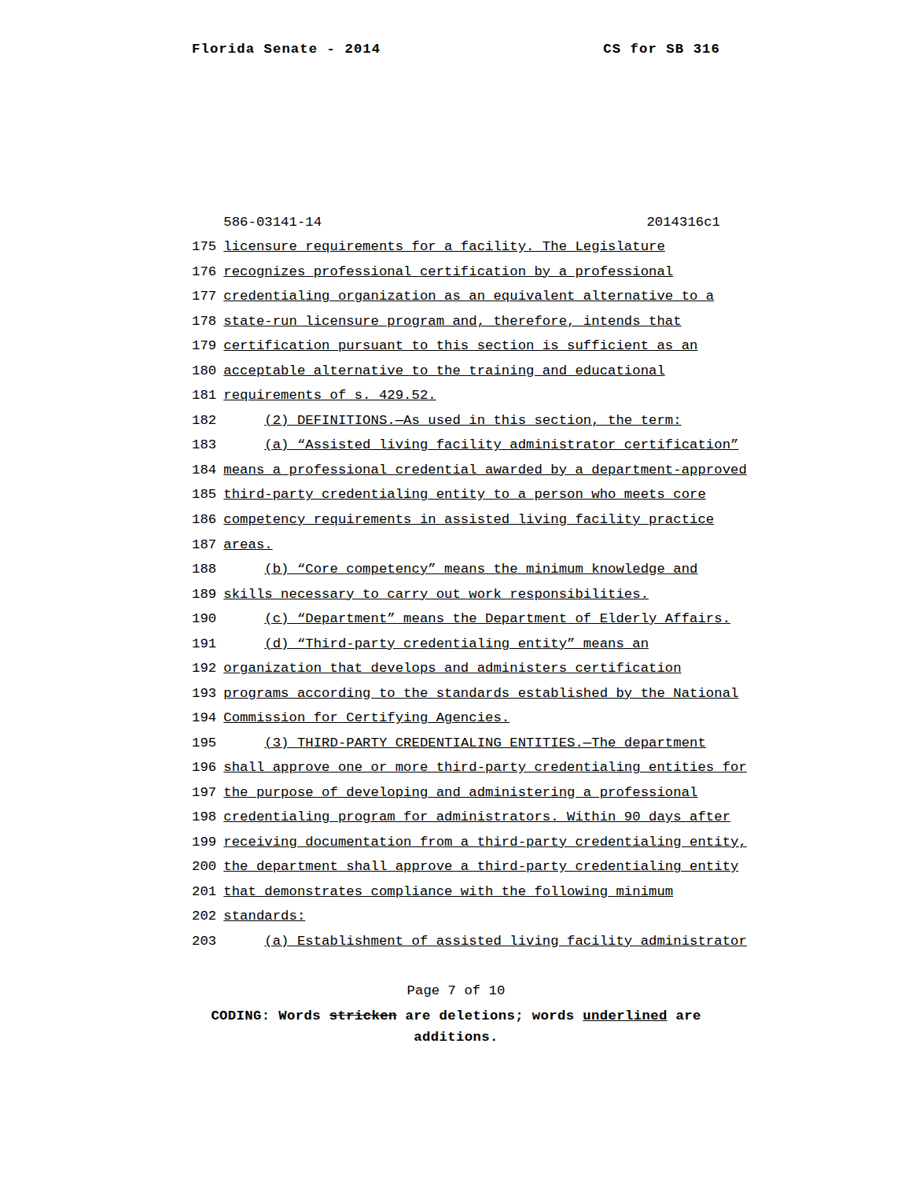Florida Senate - 2014 CS for SB 316
586-03141-14 2014316c1
175 licensure requirements for a facility. The Legislature
176 recognizes professional certification by a professional
177 credentialing organization as an equivalent alternative to a
178 state-run licensure program and, therefore, intends that
179 certification pursuant to this section is sufficient as an
180 acceptable alternative to the training and educational
181 requirements of s. 429.52.
182 (2) DEFINITIONS.—As used in this section, the term:
183 (a) “Assisted living facility administrator certification”
184 means a professional credential awarded by a department-approved
185 third-party credentialing entity to a person who meets core
186 competency requirements in assisted living facility practice
187 areas.
188 (b) “Core competency” means the minimum knowledge and
189 skills necessary to carry out work responsibilities.
190 (c) “Department” means the Department of Elderly Affairs.
191 (d) “Third-party credentialing entity” means an
192 organization that develops and administers certification
193 programs according to the standards established by the National
194 Commission for Certifying Agencies.
195 (3) THIRD-PARTY CREDENTIALING ENTITIES.—The department
196 shall approve one or more third-party credentialing entities for
197 the purpose of developing and administering a professional
198 credentialing program for administrators. Within 90 days after
199 receiving documentation from a third-party credentialing entity,
200 the department shall approve a third-party credentialing entity
201 that demonstrates compliance with the following minimum
202 standards:
203 (a) Establishment of assisted living facility administrator
Page 7 of 10
CODING: Words stricken are deletions; words underlined are additions.